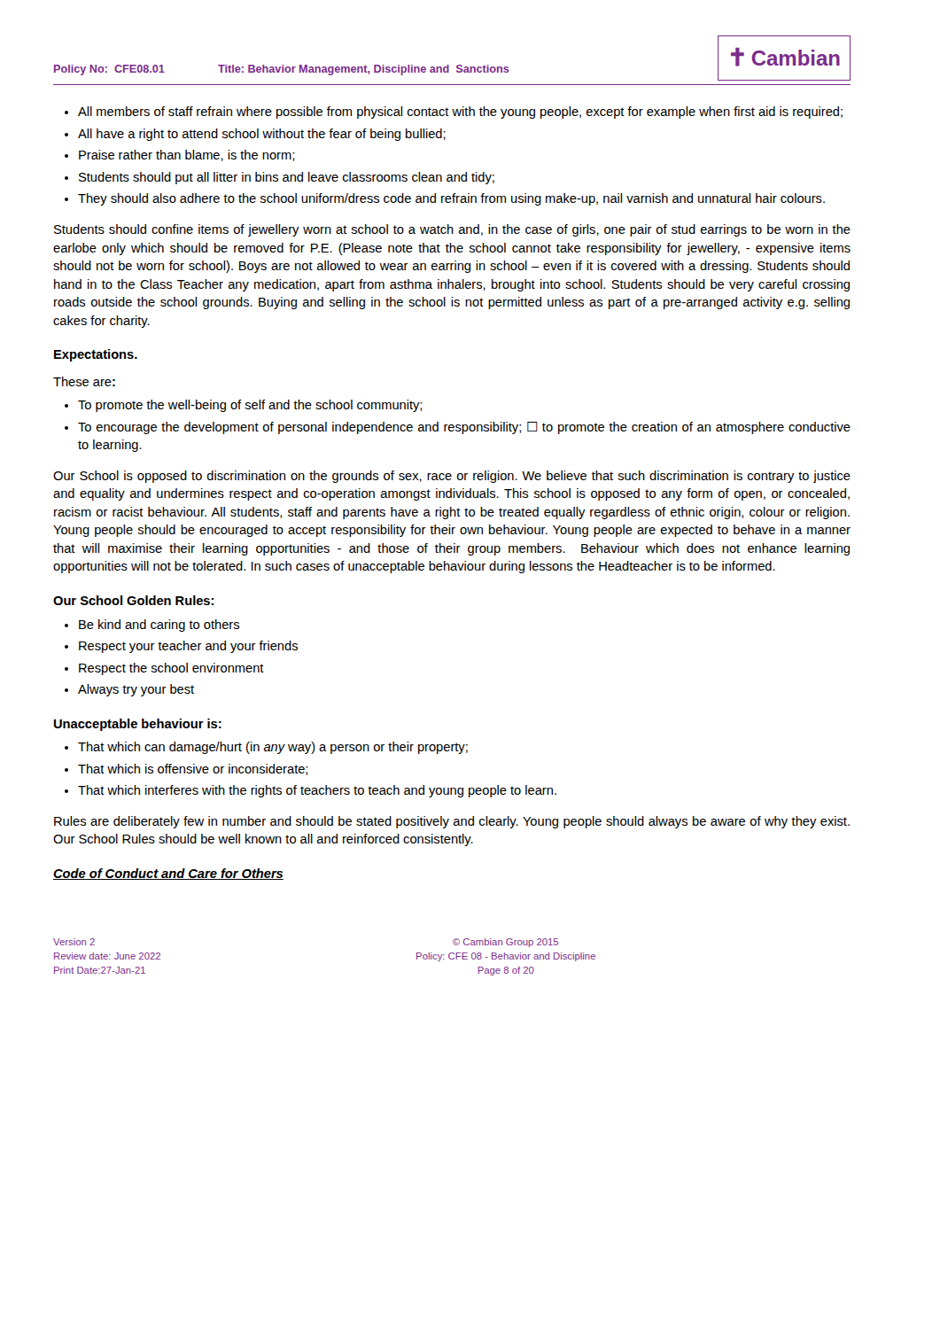Policy No: CFE08.01 Title: Behavior Management, Discipline and Sanctions
✝Cambian
All members of staff refrain where possible from physical contact with the young people, except for example when first aid is required;
All have a right to attend school without the fear of being bullied;
Praise rather than blame, is the norm;
Students should put all litter in bins and leave classrooms clean and tidy;
They should also adhere to the school uniform/dress code and refrain from using make-up, nail varnish and unnatural hair colours.
Students should confine items of jewellery worn at school to a watch and, in the case of girls, one pair of stud earrings to be worn in the earlobe only which should be removed for P.E. (Please note that the school cannot take responsibility for jewellery, - expensive items should not be worn for school). Boys are not allowed to wear an earring in school – even if it is covered with a dressing. Students should hand in to the Class Teacher any medication, apart from asthma inhalers, brought into school. Students should be very careful crossing roads outside the school grounds. Buying and selling in the school is not permitted unless as part of a pre-arranged activity e.g. selling cakes for charity.
Expectations.
These are:
To promote the well-being of self and the school community;
To encourage the development of personal independence and responsibility; ☐ to promote the creation of an atmosphere conductive to learning.
Our School is opposed to discrimination on the grounds of sex, race or religion. We believe that such discrimination is contrary to justice and equality and undermines respect and co-operation amongst individuals. This school is opposed to any form of open, or concealed, racism or racist behaviour. All students, staff and parents have a right to be treated equally regardless of ethnic origin, colour or religion. Young people should be encouraged to accept responsibility for their own behaviour. Young people are expected to behave in a manner that will maximise their learning opportunities - and those of their group members. Behaviour which does not enhance learning opportunities will not be tolerated. In such cases of unacceptable behaviour during lessons the Headteacher is to be informed.
Our School Golden Rules:
Be kind and caring to others
Respect your teacher and your friends
Respect the school environment
Always try your best
Unacceptable behaviour is:
That which can damage/hurt (in any way) a person or their property;
That which is offensive or inconsiderate;
That which interferes with the rights of teachers to teach and young people to learn.
Rules are deliberately few in number and should be stated positively and clearly. Young people should always be aware of why they exist. Our School Rules should be well known to all and reinforced consistently.
Code of Conduct and Care for Others
Version 2
Review date: June 2022
Print Date:27-Jan-21
© Cambian Group 2015
Policy: CFE 08 - Behavior and Discipline
Page 8 of 20